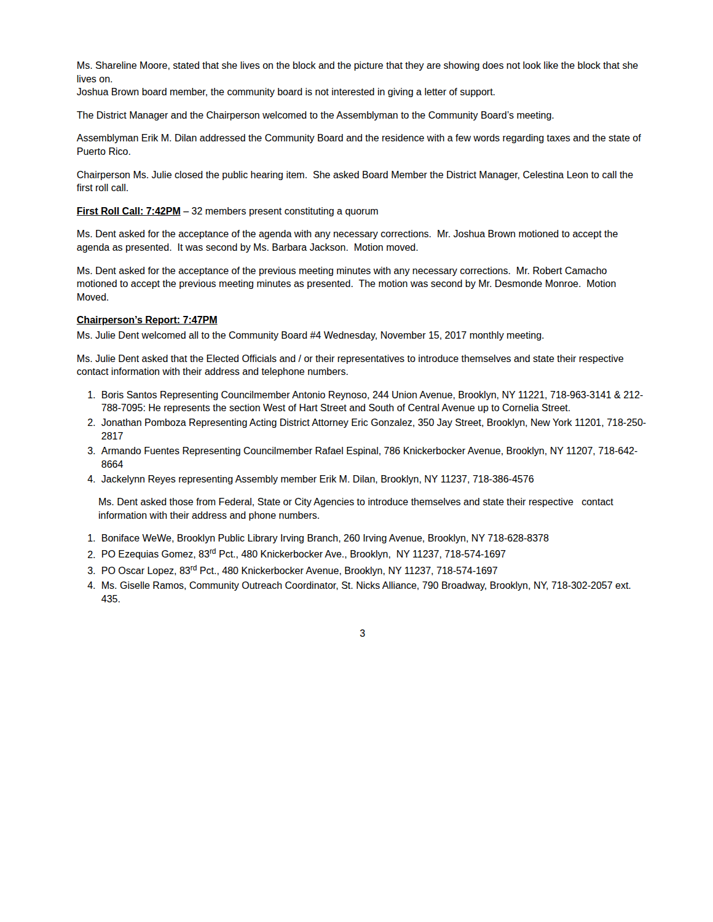Ms. Shareline Moore, stated that she lives on the block and the picture that they are showing does not look like the block that she lives on.
Joshua Brown board member, the community board is not interested in giving a letter of support.
The District Manager and the Chairperson welcomed to the Assemblyman to the Community Board’s meeting.
Assemblyman Erik M. Dilan addressed the Community Board and the residence with a few words regarding taxes and the state of Puerto Rico.
Chairperson Ms. Julie closed the public hearing item. She asked Board Member the District Manager, Celestina Leon to call the first roll call.
First Roll Call: 7:42PM – 32 members present constituting a quorum
Ms. Dent asked for the acceptance of the agenda with any necessary corrections. Mr. Joshua Brown motioned to accept the agenda as presented. It was second by Ms. Barbara Jackson. Motion moved.
Ms. Dent asked for the acceptance of the previous meeting minutes with any necessary corrections. Mr. Robert Camacho motioned to accept the previous meeting minutes as presented. The motion was second by Mr. Desmonde Monroe. Motion Moved.
Chairperson’s Report: 7:47PM
Ms. Julie Dent welcomed all to the Community Board #4 Wednesday, November 15, 2017 monthly meeting.
Ms. Julie Dent asked that the Elected Officials and / or their representatives to introduce themselves and state their respective contact information with their address and telephone numbers.
Boris Santos Representing Councilmember Antonio Reynoso, 244 Union Avenue, Brooklyn, NY 11221, 718-963-3141 & 212-788-7095: He represents the section West of Hart Street and South of Central Avenue up to Cornelia Street.
Jonathan Pomboza Representing Acting District Attorney Eric Gonzalez, 350 Jay Street, Brooklyn, New York 11201, 718-250-2817
Armando Fuentes Representing Councilmember Rafael Espinal, 786 Knickerbocker Avenue, Brooklyn, NY 11207, 718-642-8664
Jackelynn Reyes representing Assembly member Erik M. Dilan, Brooklyn, NY 11237, 718-386-4576
Ms. Dent asked those from Federal, State or City Agencies to introduce themselves and state their respective contact information with their address and phone numbers.
Boniface WeWe, Brooklyn Public Library Irving Branch, 260 Irving Avenue, Brooklyn, NY 718-628-8378
PO Ezequias Gomez, 83rd Pct., 480 Knickerbocker Ave., Brooklyn, NY 11237, 718-574-1697
PO Oscar Lopez, 83rd Pct., 480 Knickerbocker Avenue, Brooklyn, NY 11237, 718-574-1697
Ms. Giselle Ramos, Community Outreach Coordinator, St. Nicks Alliance, 790 Broadway, Brooklyn, NY, 718-302-2057 ext. 435.
3